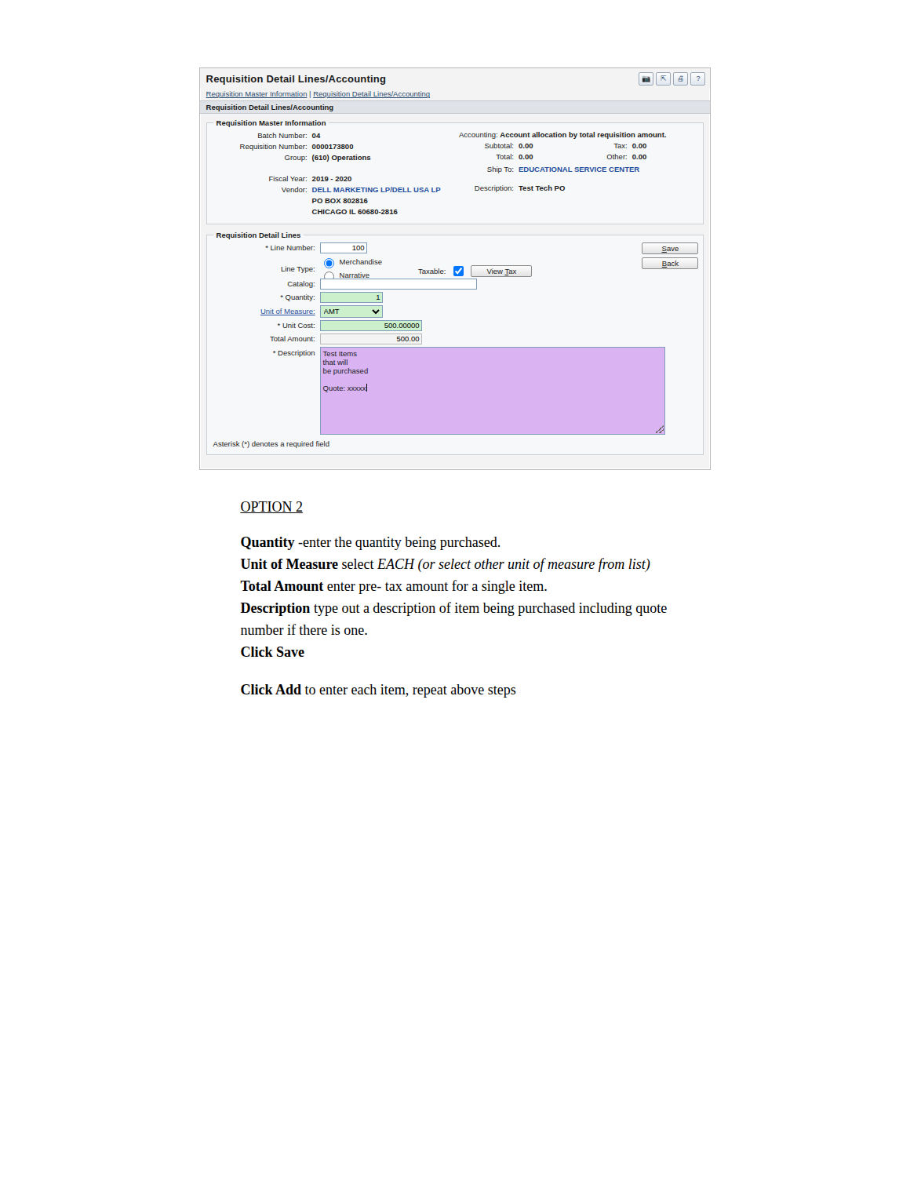Requisition Detail Lines/Accounting
📷
⇱
🖨
?
Requisition Master Information | Requisition Detail Lines/Accounting
Requisition Detail Lines/Accounting
Requisition Master Information
Batch Number:
04
Requisition Number:
0000173800
Group:
(610) Operations
Fiscal Year:
2019 - 2020
Vendor:
DELL MARKETING LP/DELL USA LP
PO BOX 802816
CHICAGO IL 60680-2816
Accounting: Account allocation by total requisition amount.
Subtotal:
0.00
Tax:
0.00
Total:
0.00
Other:
0.00
Ship To:
EDUCATIONAL SERVICE CENTER
Description:
Test Tech PO
Requisition Detail Lines
Save
Back
* Line Number:
Line Type:
Merchandise
Narrative
Taxable: View Tax
Catalog:
* Quantity:
Unit of Measure:
AMT EACH
* Unit Cost:
Total Amount:
* Description
Test Items
that will
be purchased
Quote: xxxxx
Asterisk (*) denotes a required field
OPTION 2
Quantity -enter the quantity being purchased.
Unit of Measure select EACH (or select other unit of measure from list)
Total Amount enter pre- tax amount for a single item.
Description type out a description of item being purchased including quote number if there is one.
Click Save
Click Add to enter each item, repeat above steps